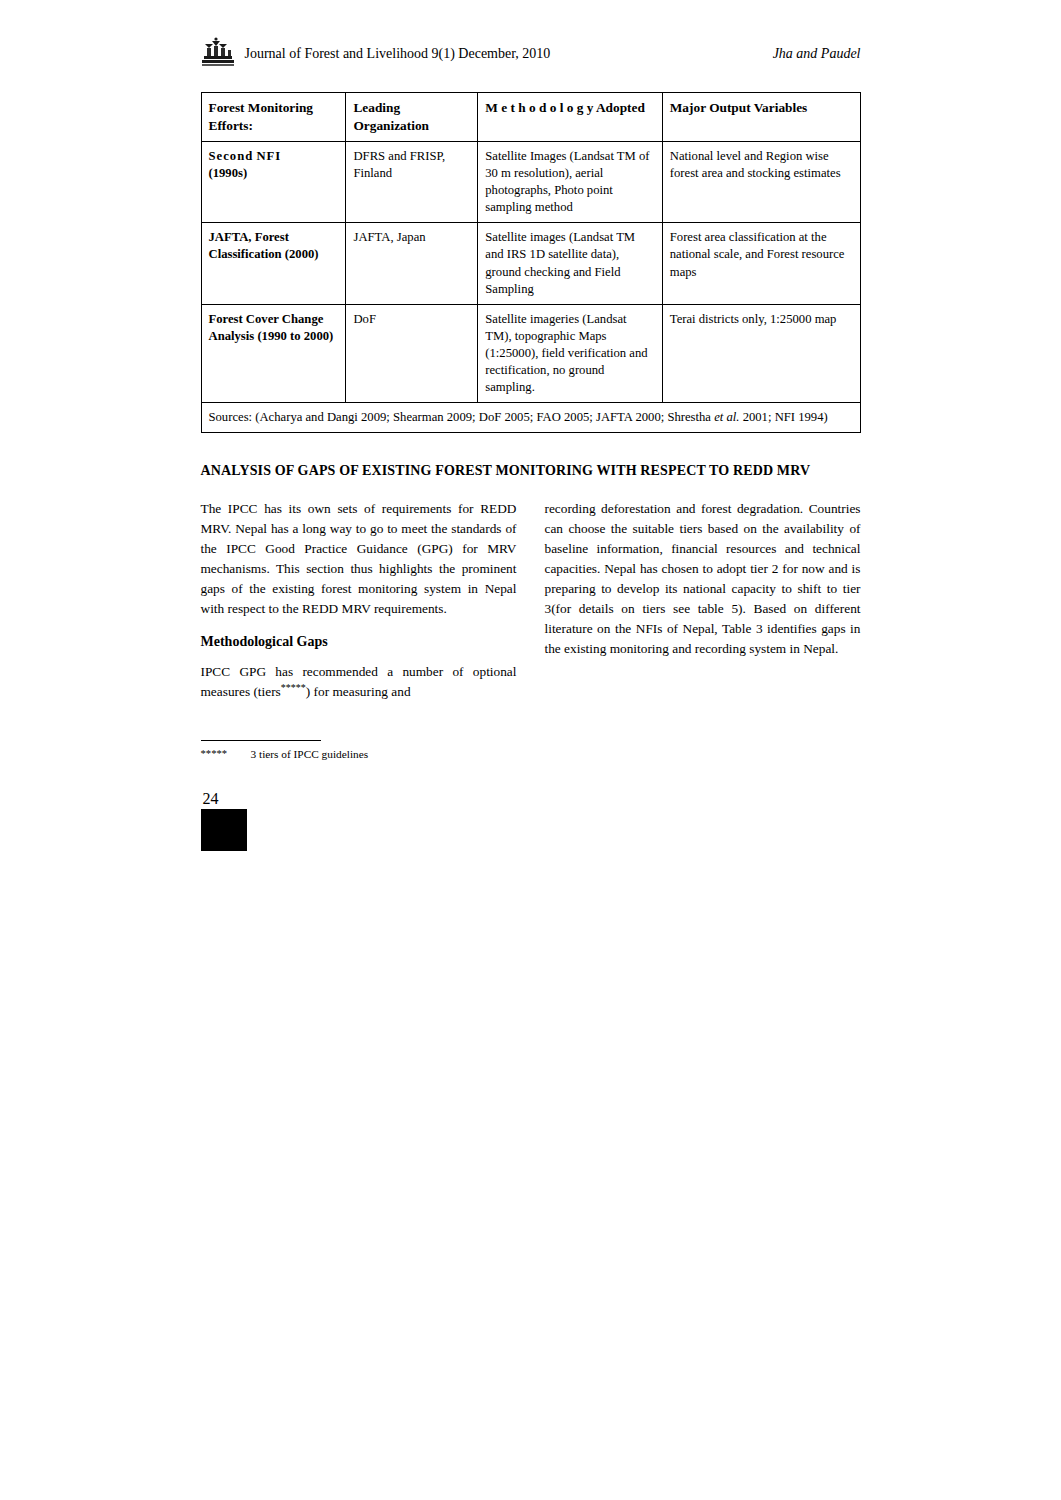Journal of Forest and Livelihood 9(1) December, 2010
Jha and Paudel
| Forest Monitoring Efforts: | Leading Organization | M e t h o d o l o g y Adopted | Major Output Variables |
| --- | --- | --- | --- |
| Second NFI (1990s) | DFRS and FRISP, Finland | Satellite Images (Landsat TM of 30 m resolution), aerial photographs, Photo point sampling method | National level and Region wise forest area and stocking estimates |
| JAFTA, Forest Classification (2000) | JAFTA, Japan | Satellite images (Landsat TM and IRS 1D satellite data), ground checking and Field Sampling | Forest area classification at the national scale, and Forest resource maps |
| Forest Cover Change Analysis (1990 to 2000) | DoF | Satellite imageries (Landsat TM), topographic Maps (1:25000), field verification and rectification, no ground sampling. | Terai districts only, 1:25000 map |
| Sources: (Acharya and Dangi 2009; Shearman 2009; DoF 2005; FAO 2005; JAFTA 2000; Shrestha et al. 2001; NFI 1994) |
ANALYSIS OF GAPS OF EXISTING FOREST MONITORING WITH RESPECT TO REDD MRV
The IPCC has its own sets of requirements for REDD MRV. Nepal has a long way to go to meet the standards of the IPCC Good Practice Guidance (GPG) for MRV mechanisms. This section thus highlights the prominent gaps of the existing forest monitoring system in Nepal with respect to the REDD MRV requirements.
Methodological Gaps
IPCC GPG has recommended a number of optional measures (tiers*****) for measuring and
recording deforestation and forest degradation. Countries can choose the suitable tiers based on the availability of baseline information, financial resources and technical capacities. Nepal has chosen to adopt tier 2 for now and is preparing to develop its national capacity to shift to tier 3(for details on tiers see table 5). Based on different literature on the NFIs of Nepal, Table 3 identifies gaps in the existing monitoring and recording system in Nepal.
*****
3 tiers of IPCC guidelines
24